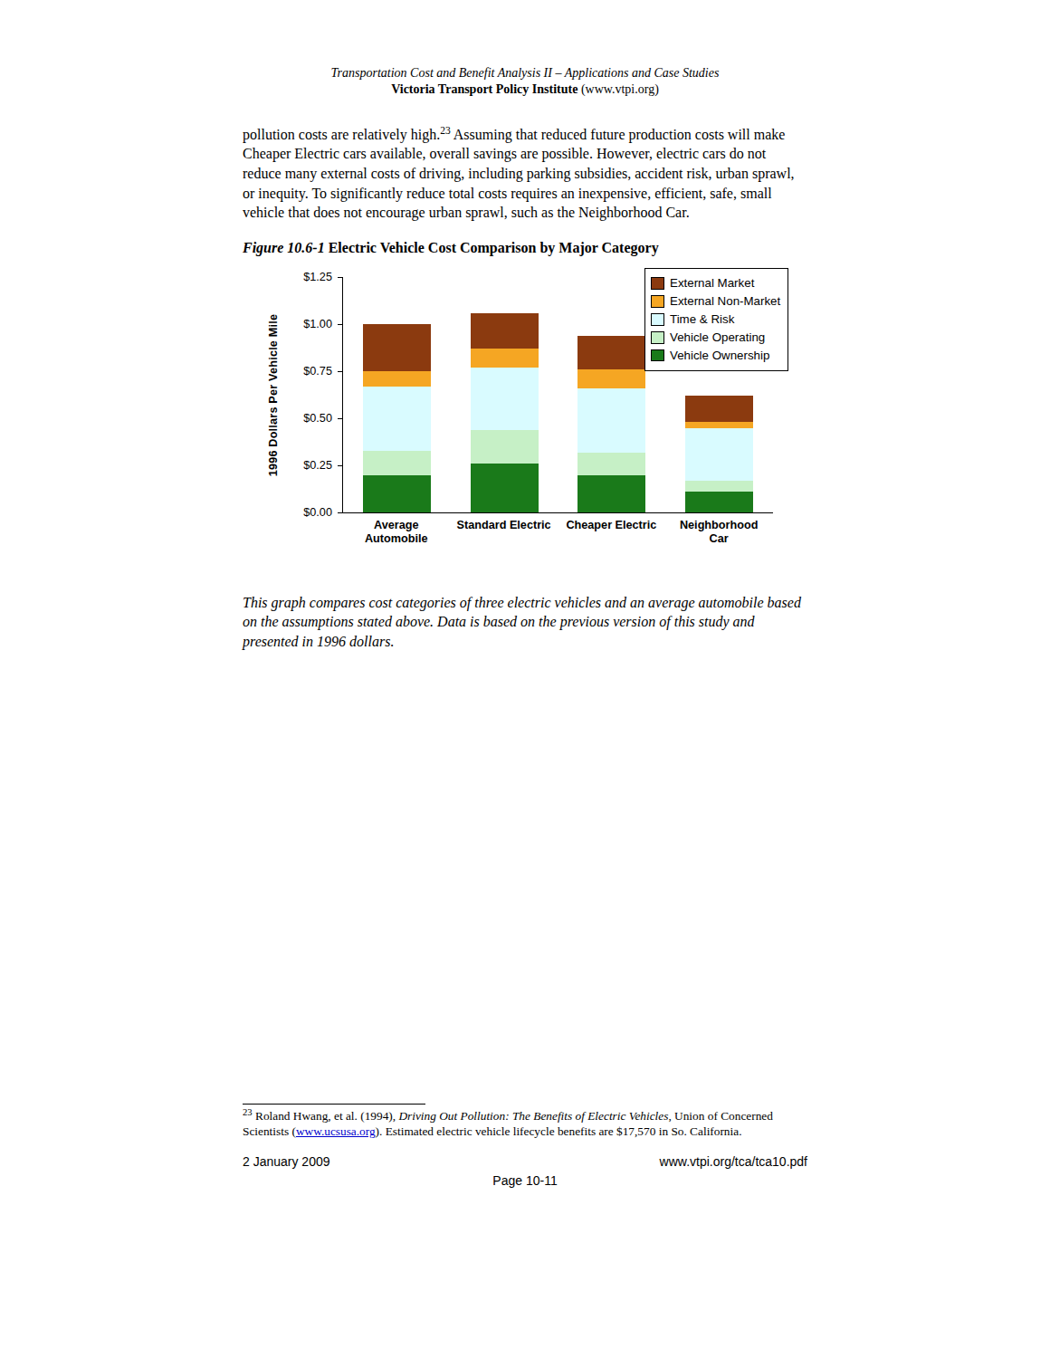Transportation Cost and Benefit Analysis II – Applications and Case Studies
Victoria Transport Policy Institute (www.vtpi.org)
pollution costs are relatively high.23 Assuming that reduced future production costs will make Cheaper Electric cars available, overall savings are possible. However, electric cars do not reduce many external costs of driving, including parking subsidies, accident risk, urban sprawl, or inequity. To significantly reduce total costs requires an inexpensive, efficient, safe, small vehicle that does not encourage urban sprawl, such as the Neighborhood Car.
Figure 10.6-1 Electric Vehicle Cost Comparison by Major Category
1996 Dollars Per Vehicle Mile
$1.25
$1.00
$0.75
$0.50
$0.25
$0.00
Average
Automobile
Standard Electric
Cheaper Electric
Neighborhood Car
External Market
External Non-Market
Time & Risk
Vehicle Operating
Vehicle Ownership
This graph compares cost categories of three electric vehicles and an average automobile based on the assumptions stated above. Data is based on the previous version of this study and presented in 1996 dollars.
23 Roland Hwang, et al. (1994), Driving Out Pollution: The Benefits of Electric Vehicles, Union of Concerned Scientists (www.ucsusa.org). Estimated electric vehicle lifecycle benefits are $17,570 in So. California.
2 January 2009
www.vtpi.org/tca/tca10.pdf
Page 10-11